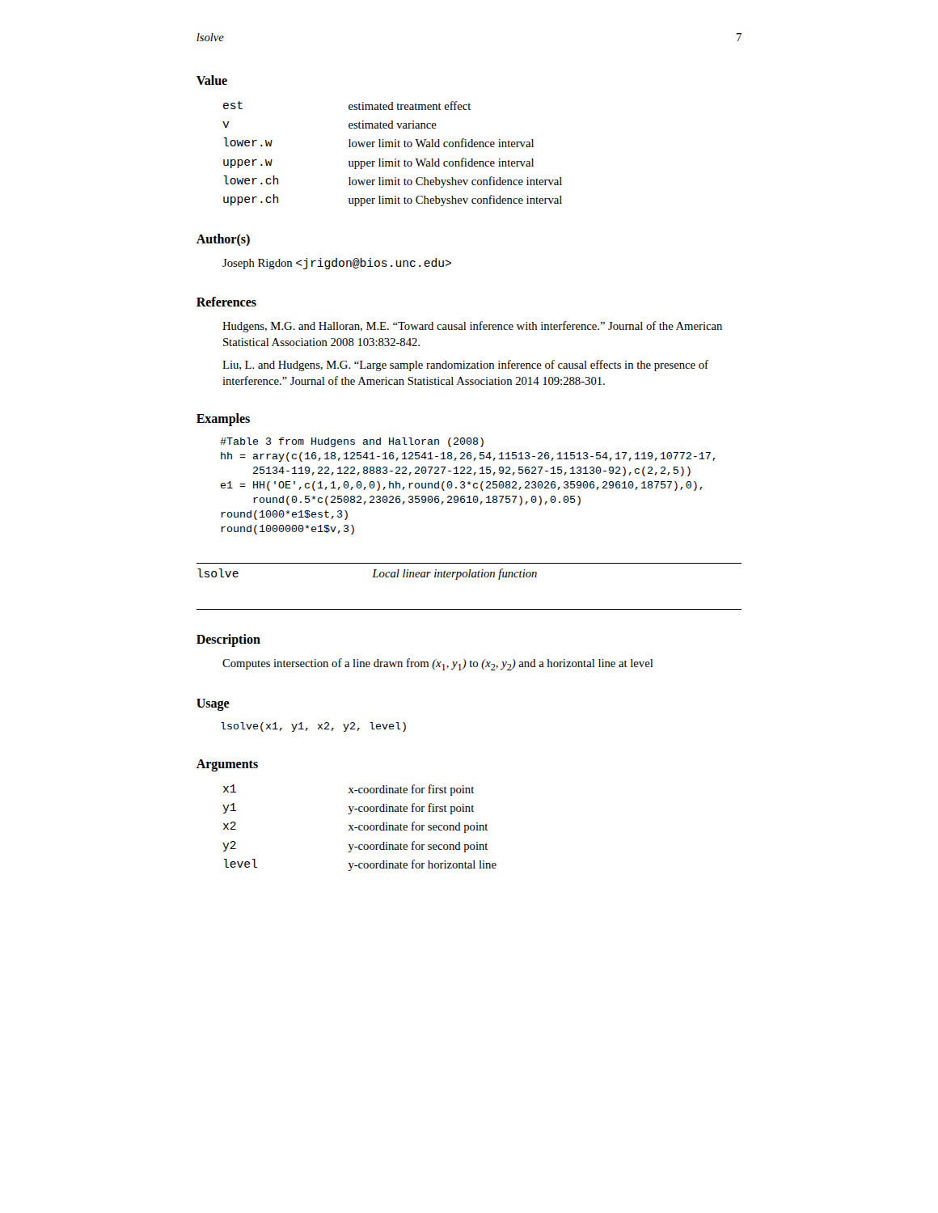lsolve 7
Value
| est | estimated treatment effect |
| v | estimated variance |
| lower.w | lower limit to Wald confidence interval |
| upper.w | upper limit to Wald confidence interval |
| lower.ch | lower limit to Chebyshev confidence interval |
| upper.ch | upper limit to Chebyshev confidence interval |
Author(s)
Joseph Rigdon <jrigdon@bios.unc.edu>
References
Hudgens, M.G. and Halloran, M.E. “Toward causal inference with interference.” Journal of the American Statistical Association 2008 103:832-842.
Liu, L. and Hudgens, M.G. “Large sample randomization inference of causal effects in the presence of interference.” Journal of the American Statistical Association 2014 109:288-301.
Examples
#Table 3 from Hudgens and Halloran (2008)
hh = array(c(16,18,12541-16,12541-18,26,54,11513-26,11513-54,17,119,10772-17,
     25134-119,22,122,8883-22,20727-122,15,92,5627-15,13130-92),c(2,2,5))
e1 = HH('OE',c(1,1,0,0,0),hh,round(0.3*c(25082,23026,35906,29610,18757),0),
     round(0.5*c(25082,23026,35906,29610,18757),0),0.05)
round(1000*e1$est,3)
round(1000000*e1$v,3)
lsolve Local linear interpolation function
Description
Computes intersection of a line drawn from (x1, y1) to (x2, y2) and a horizontal line at level
Usage
lsolve(x1, y1, x2, y2, level)
Arguments
| x1 | x-coordinate for first point |
| y1 | y-coordinate for first point |
| x2 | x-coordinate for second point |
| y2 | y-coordinate for second point |
| level | y-coordinate for horizontal line |